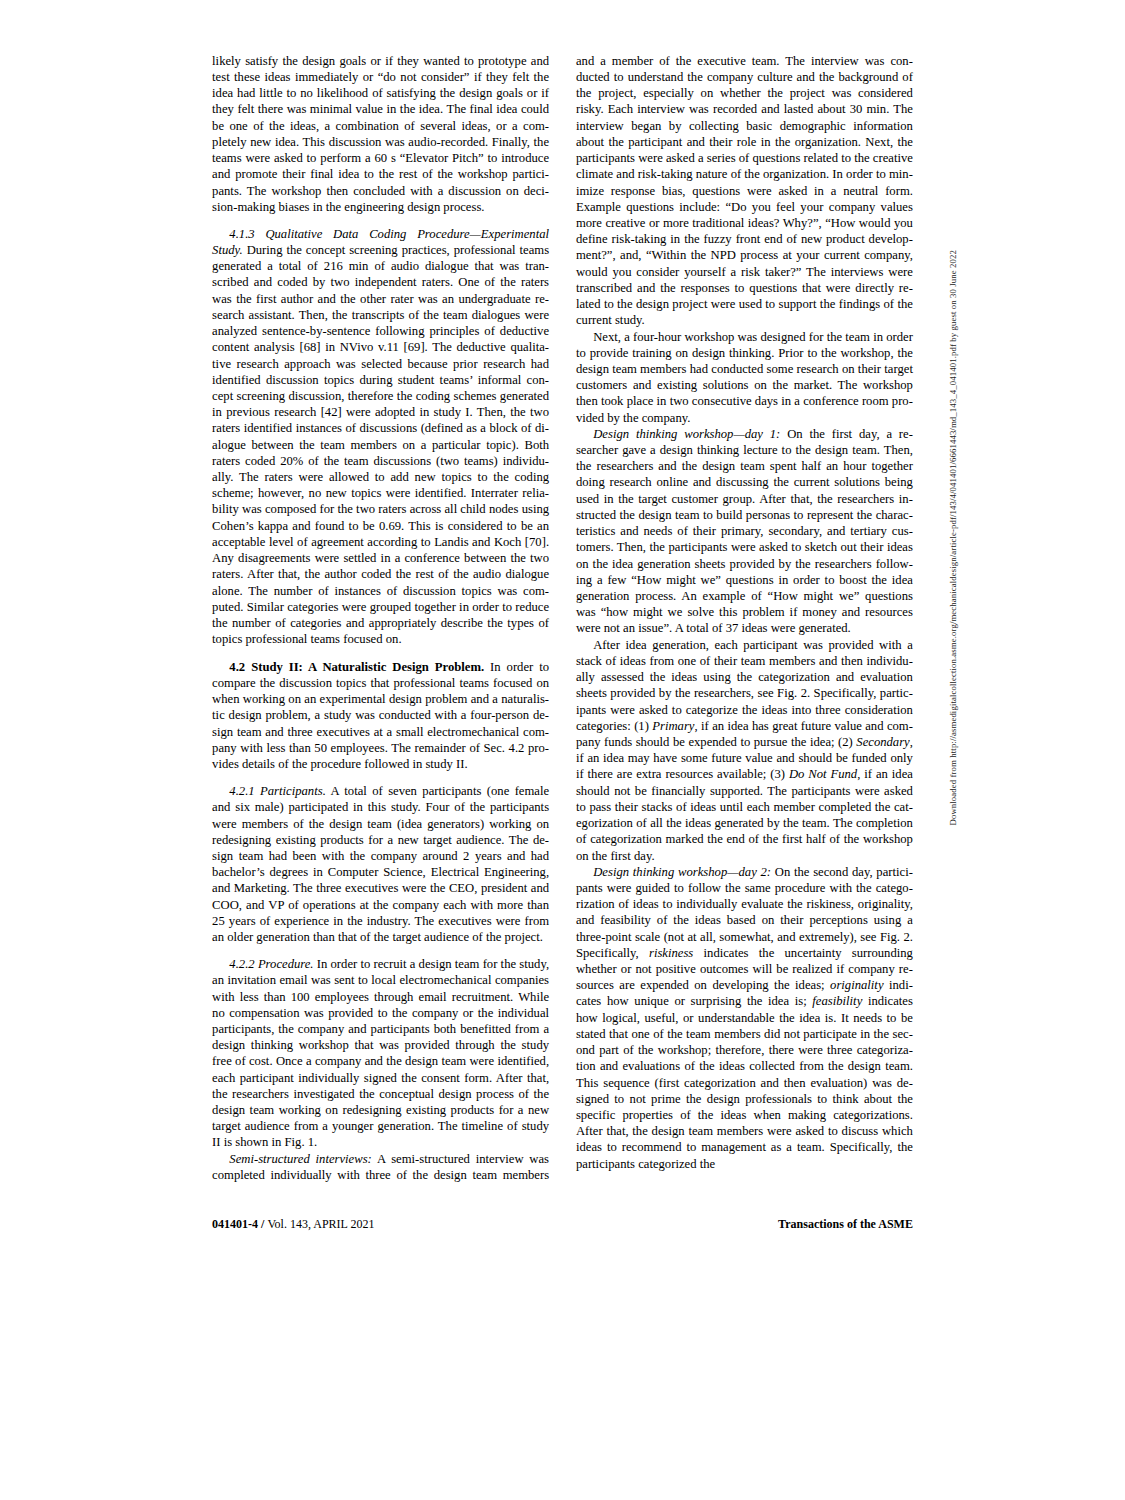Downloaded from http://asmedigitalcollection.asme.org/mechanicaldesign/article-pdf/143/4/041401/6661443/md_143_4_041401.pdf by guest on 30 June 2022
likely satisfy the design goals or if they wanted to prototype and test these ideas immediately or “do not consider” if they felt the idea had little to no likelihood of satisfying the design goals or if they felt there was minimal value in the idea. The final idea could be one of the ideas, a combination of several ideas, or a completely new idea. This discussion was audio-recorded. Finally, the teams were asked to perform a 60 s “Elevator Pitch” to introduce and promote their final idea to the rest of the workshop participants. The workshop then concluded with a discussion on decision-making biases in the engineering design process.
4.1.3 Qualitative Data Coding Procedure—Experimental Study. During the concept screening practices, professional teams generated a total of 216 min of audio dialogue that was transcribed and coded by two independent raters. One of the raters was the first author and the other rater was an undergraduate research assistant. Then, the transcripts of the team dialogues were analyzed sentence-by-sentence following principles of deductive content analysis [68] in NVivo v.11 [69]. The deductive qualitative research approach was selected because prior research had identified discussion topics during student teams’ informal concept screening discussion, therefore the coding schemes generated in previous research [42] were adopted in study I. Then, the two raters identified instances of discussions (defined as a block of dialogue between the team members on a particular topic). Both raters coded 20% of the team discussions (two teams) individually. The raters were allowed to add new topics to the coding scheme; however, no new topics were identified. Interrater reliability was composed for the two raters across all child nodes using Cohen’s kappa and found to be 0.69. This is considered to be an acceptable level of agreement according to Landis and Koch [70]. Any disagreements were settled in a conference between the two raters. After that, the author coded the rest of the audio dialogue alone. The number of instances of discussion topics was computed. Similar categories were grouped together in order to reduce the number of categories and appropriately describe the types of topics professional teams focused on.
4.2 Study II: A Naturalistic Design Problem. In order to compare the discussion topics that professional teams focused on when working on an experimental design problem and a naturalistic design problem, a study was conducted with a four-person design team and three executives at a small electromechanical company with less than 50 employees. The remainder of Sec. 4.2 provides details of the procedure followed in study II.
4.2.1 Participants. A total of seven participants (one female and six male) participated in this study. Four of the participants were members of the design team (idea generators) working on redesigning existing products for a new target audience. The design team had been with the company around 2 years and had bachelor’s degrees in Computer Science, Electrical Engineering, and Marketing. The three executives were the CEO, president and COO, and VP of operations at the company each with more than 25 years of experience in the industry. The executives were from an older generation than that of the target audience of the project.
4.2.2 Procedure. In order to recruit a design team for the study, an invitation email was sent to local electromechanical companies with less than 100 employees through email recruitment. While no compensation was provided to the company or the individual participants, the company and participants both benefitted from a design thinking workshop that was provided through the study free of cost. Once a company and the design team were identified, each participant individually signed the consent form. After that, the researchers investigated the conceptual design process of the design team working on redesigning existing products for a new target audience from a younger generation. The timeline of study II is shown in Fig. 1.
Semi-structured interviews: A semi-structured interview was completed individually with three of the design team members and a member of the executive team. The interview was conducted to understand the company culture and the background of the project, especially on whether the project was considered risky. Each interview was recorded and lasted about 30 min. The interview began by collecting basic demographic information about the participant and their role in the organization. Next, the participants were asked a series of questions related to the creative climate and risk-taking nature of the organization. In order to minimize response bias, questions were asked in a neutral form. Example questions include: “Do you feel your company values more creative or more traditional ideas? Why?”, “How would you define risk-taking in the fuzzy front end of new product development?”, and, “Within the NPD process at your current company, would you consider yourself a risk taker?” The interviews were transcribed and the responses to questions that were directly related to the design project were used to support the findings of the current study.
Next, a four-hour workshop was designed for the team in order to provide training on design thinking. Prior to the workshop, the design team members had conducted some research on their target customers and existing solutions on the market. The workshop then took place in two consecutive days in a conference room provided by the company.
Design thinking workshop—day 1: On the first day, a researcher gave a design thinking lecture to the design team. Then, the researchers and the design team spent half an hour together doing research online and discussing the current solutions being used in the target customer group. After that, the researchers instructed the design team to build personas to represent the characteristics and needs of their primary, secondary, and tertiary customers. Then, the participants were asked to sketch out their ideas on the idea generation sheets provided by the researchers following a few “How might we” questions in order to boost the idea generation process. An example of “How might we” questions was “how might we solve this problem if money and resources were not an issue”. A total of 37 ideas were generated.
After idea generation, each participant was provided with a stack of ideas from one of their team members and then individually assessed the ideas using the categorization and evaluation sheets provided by the researchers, see Fig. 2. Specifically, participants were asked to categorize the ideas into three consideration categories: (1) Primary, if an idea has great future value and company funds should be expended to pursue the idea; (2) Secondary, if an idea may have some future value and should be funded only if there are extra resources available; (3) Do Not Fund, if an idea should not be financially supported. The participants were asked to pass their stacks of ideas until each member completed the categorization of all the ideas generated by the team. The completion of categorization marked the end of the first half of the workshop on the first day.
Design thinking workshop—day 2: On the second day, participants were guided to follow the same procedure with the categorization of ideas to individually evaluate the riskiness, originality, and feasibility of the ideas based on their perceptions using a three-point scale (not at all, somewhat, and extremely), see Fig. 2. Specifically, riskiness indicates the uncertainty surrounding whether or not positive outcomes will be realized if company resources are expended on developing the ideas; originality indicates how unique or surprising the idea is; feasibility indicates how logical, useful, or understandable the idea is. It needs to be stated that one of the team members did not participate in the second part of the workshop; therefore, there were three categorization and evaluations of the ideas collected from the design team. This sequence (first categorization and then evaluation) was designed to not prime the design professionals to think about the specific properties of the ideas when making categorizations. After that, the design team members were asked to discuss which ideas to recommend to management as a team. Specifically, the participants categorized the
041401-4 / Vol. 143, APRIL 2021
Transactions of the ASME